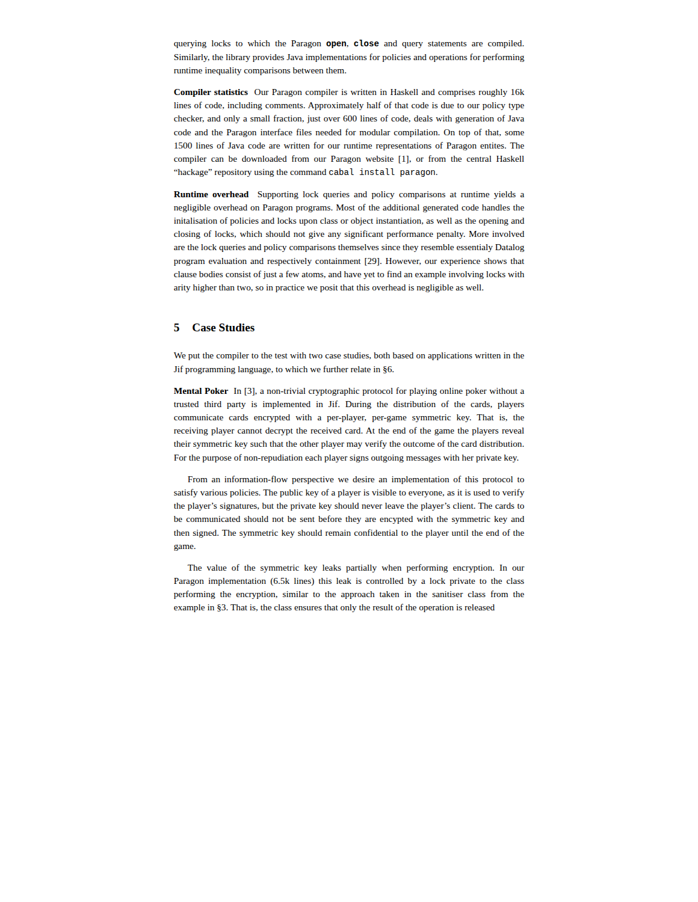querying locks to which the Paragon open, close and query statements are compiled. Similarly, the library provides Java implementations for policies and operations for performing runtime inequality comparisons between them.
Compiler statistics Our Paragon compiler is written in Haskell and comprises roughly 16k lines of code, including comments. Approximately half of that code is due to our policy type checker, and only a small fraction, just over 600 lines of code, deals with generation of Java code and the Paragon interface files needed for modular compilation. On top of that, some 1500 lines of Java code are written for our runtime representations of Paragon entites. The compiler can be downloaded from our Paragon website [1], or from the central Haskell “hackage” repository using the command cabal install paragon.
Runtime overhead Supporting lock queries and policy comparisons at runtime yields a negligible overhead on Paragon programs. Most of the additional generated code handles the initalisation of policies and locks upon class or object instantiation, as well as the opening and closing of locks, which should not give any significant performance penalty. More involved are the lock queries and policy comparisons themselves since they resemble essentialy Datalog program evaluation and respectively containment [29]. However, our experience shows that clause bodies consist of just a few atoms, and have yet to find an example involving locks with arity higher than two, so in practice we posit that this overhead is negligible as well.
5 Case Studies
We put the compiler to the test with two case studies, both based on applications written in the Jif programming language, to which we further relate in §6.
Mental Poker In [3], a non-trivial cryptographic protocol for playing online poker without a trusted third party is implemented in Jif. During the distribution of the cards, players communicate cards encrypted with a per-player, per-game symmetric key. That is, the receiving player cannot decrypt the received card. At the end of the game the players reveal their symmetric key such that the other player may verify the outcome of the card distribution. For the purpose of non-repudiation each player signs outgoing messages with her private key.
From an information-flow perspective we desire an implementation of this protocol to satisfy various policies. The public key of a player is visible to everyone, as it is used to verify the player’s signatures, but the private key should never leave the player’s client. The cards to be communicated should not be sent before they are encypted with the symmetric key and then signed. The symmetric key should remain confidential to the player until the end of the game.
The value of the symmetric key leaks partially when performing encryption. In our Paragon implementation (6.5k lines) this leak is controlled by a lock private to the class performing the encryption, similar to the approach taken in the sanitiser class from the example in §3. That is, the class ensures that only the result of the operation is released